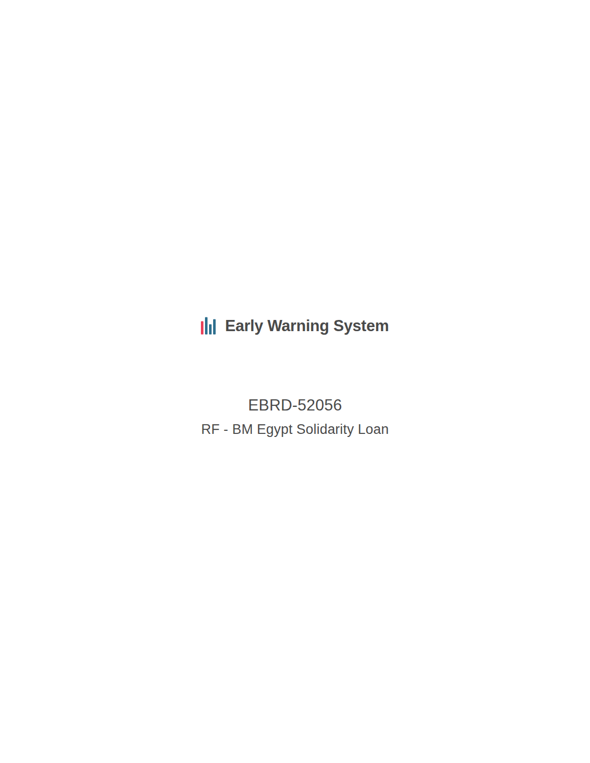Early Warning System
EBRD-52056
RF - BM Egypt Solidarity Loan